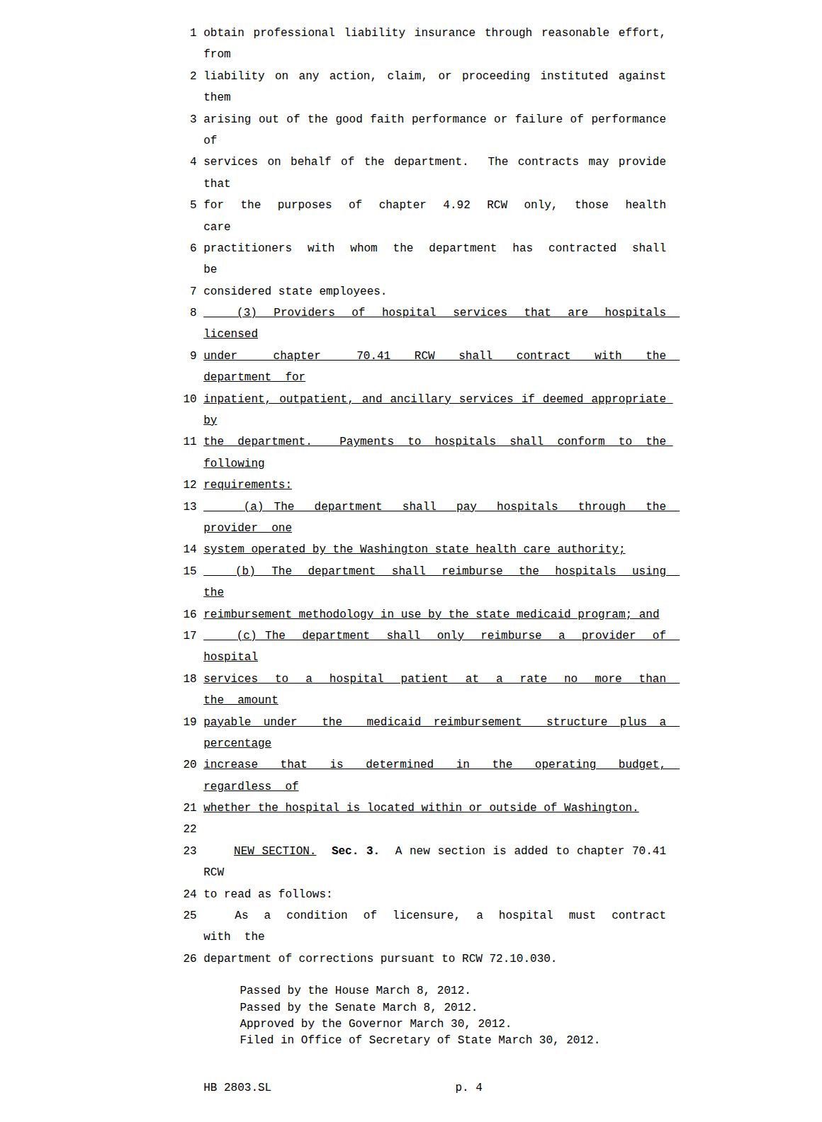obtain professional liability insurance through reasonable effort, from
liability on any action, claim, or proceeding instituted against them
arising out of the good faith performance or failure of performance of
services on behalf of the department. The contracts may provide that
for the purposes of chapter 4.92 RCW only, those health care
practitioners with whom the department has contracted shall be
considered state employees.
(3) Providers of hospital services that are hospitals licensed
under chapter 70.41 RCW shall contract with the department for
inpatient, outpatient, and ancillary services if deemed appropriate by
the department. Payments to hospitals shall conform to the following
requirements:
(a) The department shall pay hospitals through the provider one
system operated by the Washington state health care authority;
(b) The department shall reimburse the hospitals using the
reimbursement methodology in use by the state medicaid program; and
(c) The department shall only reimburse a provider of hospital
services to a hospital patient at a rate no more than the amount
payable under the medicaid reimbursement structure plus a percentage
increase that is determined in the operating budget, regardless of
whether the hospital is located within or outside of Washington.
NEW SECTION. Sec. 3. A new section is added to chapter 70.41 RCW
to read as follows:
As a condition of licensure, a hospital must contract with the
department of corrections pursuant to RCW 72.10.030.
Passed by the House March 8, 2012.
Passed by the Senate March 8, 2012.
Approved by the Governor March 30, 2012.
Filed in Office of Secretary of State March 30, 2012.
HB 2803.SL
p. 4